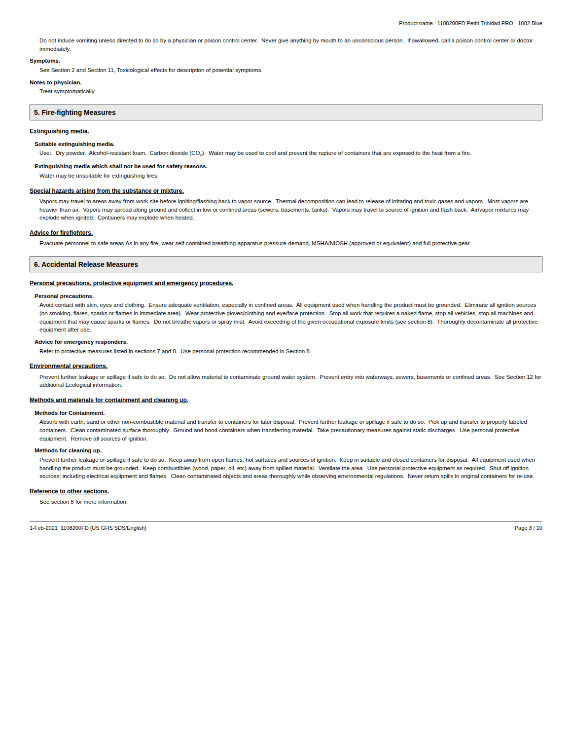Product name.: 1108200FD Pettit Trinidad PRO - 1082 Blue
Do not induce vomiting unless directed to do so by a physician or poison control center. Never give anything by mouth to an unconscious person. If swallowed, call a poison control center or doctor immediately.
Symptoms.
See Section 2 and Section 11, Toxicological effects for description of potential symptoms.
Notes to physician.
Treat symptomatically.
5. Fire-fighting Measures
Extinguishing media.
Suitable extinguishing media.
Use:. Dry powder. Alcohol-resistant foam. Carbon dioxide (CO2). Water may be used to cool and prevent the rupture of containers that are exposed to the heat from a fire.
Extinguishing media which shall not be used for safety reasons.
Water may be unsuitable for extinguishing fires.
Special hazards arising from the substance or mixture.
Vapors may travel to areas away from work site before igniting/flashing back to vapor source. Thermal decomposition can lead to release of irritating and toxic gases and vapors. Most vapors are heavier than air. Vapors may spread along ground and collect in low or confined areas (sewers, basements, tanks). Vapors may travel to source of ignition and flash back. Air/vapor mixtures may explode when ignited. Containers may explode when heated.
Advice for firefighters.
Evacuate personnel to safe areas.As in any fire, wear self-contained breathing apparatus pressure-demand, MSHA/NIOSH (approved or equivalent) and full protective gear.
6. Accidental Release Measures
Personal precautions, protective equipment and emergency procedures.
Personal precautions.
Avoid contact with skin, eyes and clothing. Ensure adequate ventilation, especially in confined areas. All equipment used when handling the product must be grounded. Eliminate all ignition sources (no smoking, flares, sparks or flames in immediate area). Wear protective gloves/clothing and eye/face protection. Stop all work that requires a naked flame, stop all vehicles, stop all machines and equipment that may cause sparks or flames. Do not breathe vapors or spray mist. Avoid exceeding of the given occupational exposure limits (see section 8). Thoroughly decontaminate all protective equipment after use.
Advice for emergency responders.
Refer to protective measures listed in sections 7 and 8. Use personal protection recommended in Section 8.
Environmental precautions.
Prevent further leakage or spillage if safe to do so. Do not allow material to contaminate ground water system. Prevent entry into waterways, sewers, basements or confined areas. See Section 12 for additional Ecological information.
Methods and materials for containment and cleaning up.
Methods for Containment.
Absorb with earth, sand or other non-combustible material and transfer to containers for later disposal. Prevent further leakage or spillage if safe to do so. Pick up and transfer to properly labeled containers. Clean contaminated surface thoroughly. Ground and bond containers when transferring material. Take precautionary measures against static discharges. Use personal protective equipment. Remove all sources of ignition.
Methods for cleaning up.
Prevent further leakage or spillage if safe to do so. Keep away from open flames, hot surfaces and sources of ignition. Keep in suitable and closed containers for disposal. All equipment used when handling the product must be grounded. Keep combustibles (wood, paper, oil, etc) away from spilled material. Ventilate the area. Use personal protective equipment as required. Shut off ignition sources; including electrical equipment and flames. Clean contaminated objects and areas thoroughly while observing environmental regulations. Never return spills in original containers for re-use.
Reference to other sections.
See section 8 for more information.
1-Feb-2021 1108200FD (US GHS SDS/English)
Page 3 / 10